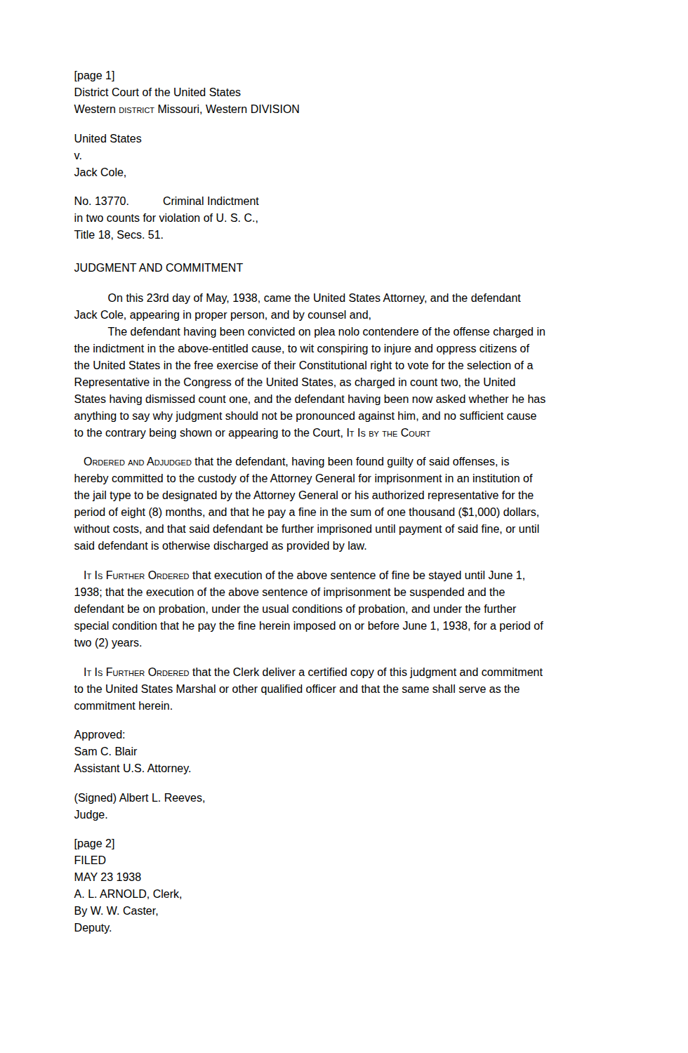[page 1]
District Court of the United States
Western district Missouri, Western DIVISION
United States
v.
Jack Cole,
No. 13770.   Criminal Indictment
in two counts for violation of U. S. C.,
Title 18, Secs. 51.
JUDGMENT AND COMMITMENT
On this 23rd day of May, 1938, came the United States Attorney, and the defendant Jack Cole, appearing in proper person, and by counsel and,
The defendant having been convicted on plea nolo contendere of the offense charged in the indictment in the above-entitled cause, to wit conspiring to injure and oppress citizens of the United States in the free exercise of their Constitutional right to vote for the selection of a Representative in the Congress of the United States, as charged in count two, the United States having dismissed count one, and the defendant having been now asked whether he has anything to say why judgment should not be pronounced against him, and no sufficient cause to the contrary being shown or appearing to the Court, It Is by the Court
Ordered and Adjudged that the defendant, having been found guilty of said offenses, is hereby committed to the custody of the Attorney General for imprisonment in an institution of the jail type to be designated by the Attorney General or his authorized representative for the period of eight (8) months, and that he pay a fine in the sum of one thousand ($1,000) dollars, without costs, and that said defendant be further imprisoned until payment of said fine, or until said defendant is otherwise discharged as provided by law.
It Is Further Ordered that execution of the above sentence of fine be stayed until June 1, 1938; that the execution of the above sentence of imprisonment be suspended and the defendant be on probation, under the usual conditions of probation, and under the further special condition that he pay the fine herein imposed on or before June 1, 1938, for a period of two (2) years.
It Is Further Ordered that the Clerk deliver a certified copy of this judgment and commitment to the United States Marshal or other qualified officer and that the same shall serve as the commitment herein.
Approved:
Sam C. Blair
Assistant U.S. Attorney.
(Signed) Albert L. Reeves,
Judge.
[page 2]
FILED
MAY 23 1938
A. L. ARNOLD, Clerk,
By W. W. Caster,
Deputy.